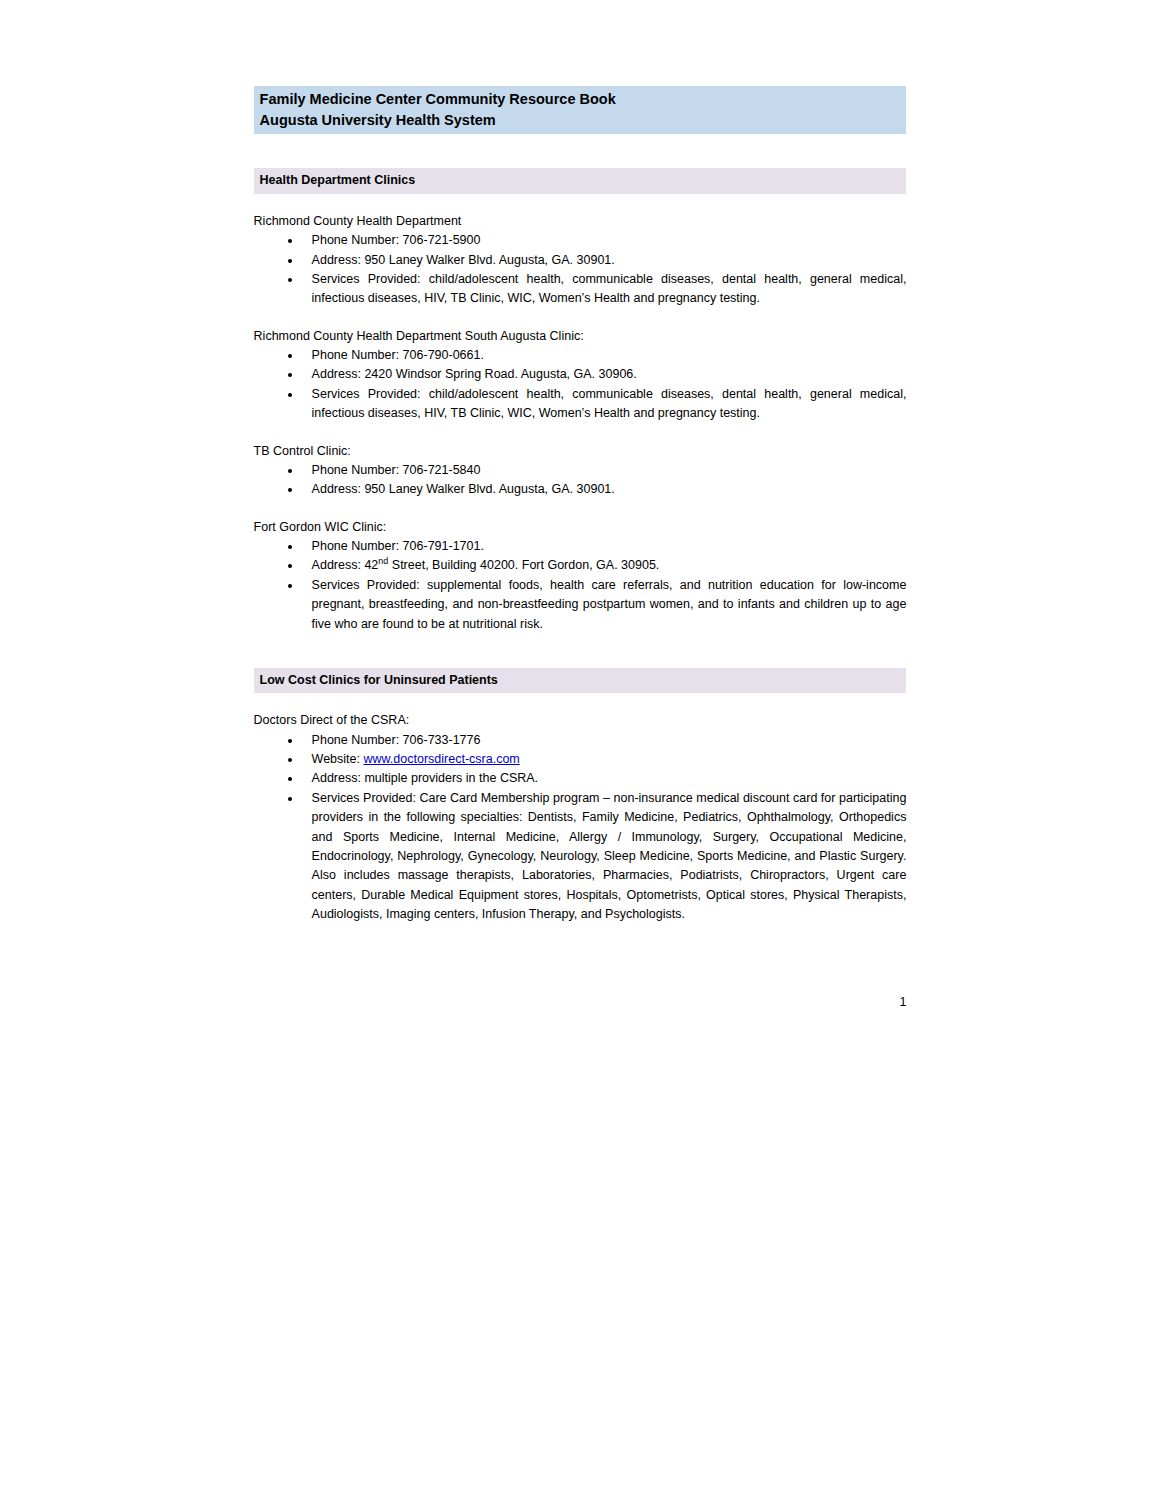Family Medicine Center Community Resource Book Augusta University Health System
Health Department Clinics
Richmond County Health Department
Phone Number: 706-721-5900
Address: 950 Laney Walker Blvd. Augusta, GA. 30901.
Services Provided: child/adolescent health, communicable diseases, dental health, general medical, infectious diseases, HIV, TB Clinic, WIC, Women’s Health and pregnancy testing.
Richmond County Health Department South Augusta Clinic:
Phone Number: 706-790-0661.
Address: 2420 Windsor Spring Road. Augusta, GA. 30906.
Services Provided: child/adolescent health, communicable diseases, dental health, general medical, infectious diseases, HIV, TB Clinic, WIC, Women’s Health and pregnancy testing.
TB Control Clinic:
Phone Number: 706-721-5840
Address: 950 Laney Walker Blvd. Augusta, GA. 30901.
Fort Gordon WIC Clinic:
Phone Number: 706-791-1701.
Address: 42nd Street, Building 40200. Fort Gordon, GA. 30905.
Services Provided: supplemental foods, health care referrals, and nutrition education for low-income pregnant, breastfeeding, and non-breastfeeding postpartum women, and to infants and children up to age five who are found to be at nutritional risk.
Low Cost Clinics for Uninsured Patients
Doctors Direct of the CSRA:
Phone Number: 706-733-1776
Website: www.doctorsdirect-csra.com
Address: multiple providers in the CSRA.
Services Provided: Care Card Membership program – non-insurance medical discount card for participating providers in the following specialties: Dentists, Family Medicine, Pediatrics, Ophthalmology, Orthopedics and Sports Medicine, Internal Medicine, Allergy / Immunology, Surgery, Occupational Medicine, Endocrinology, Nephrology, Gynecology, Neurology, Sleep Medicine, Sports Medicine, and Plastic Surgery. Also includes massage therapists, Laboratories, Pharmacies, Podiatrists, Chiropractors, Urgent care centers, Durable Medical Equipment stores, Hospitals, Optometrists, Optical stores, Physical Therapists, Audiologists, Imaging centers, Infusion Therapy, and Psychologists.
1